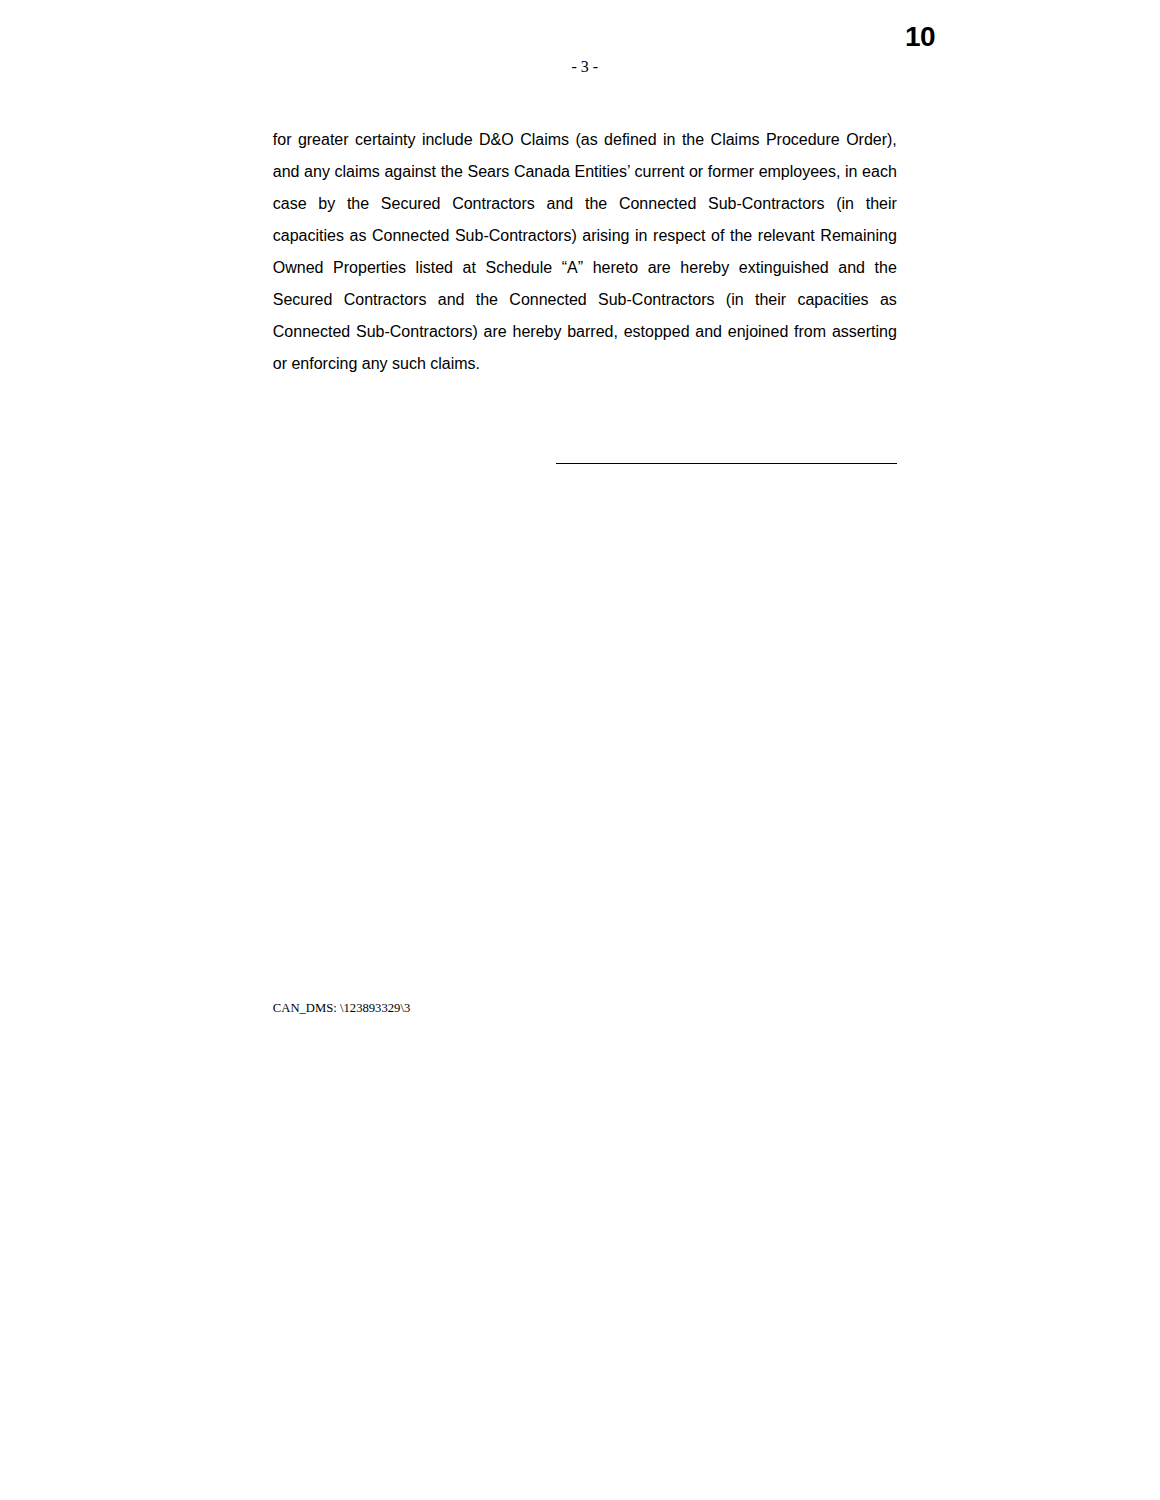10
- 3 -
for greater certainty include D&O Claims (as defined in the Claims Procedure Order), and any claims against the Sears Canada Entities’ current or former employees, in each case by the Secured Contractors and the Connected Sub-Contractors (in their capacities as Connected Sub-Contractors) arising in respect of the relevant Remaining Owned Properties listed at Schedule “A” hereto are hereby extinguished and the Secured Contractors and the Connected Sub-Contractors (in their capacities as Connected Sub-Contractors) are hereby barred, estopped and enjoined from asserting or enforcing any such claims.
CAN_DMS: \123893329\3